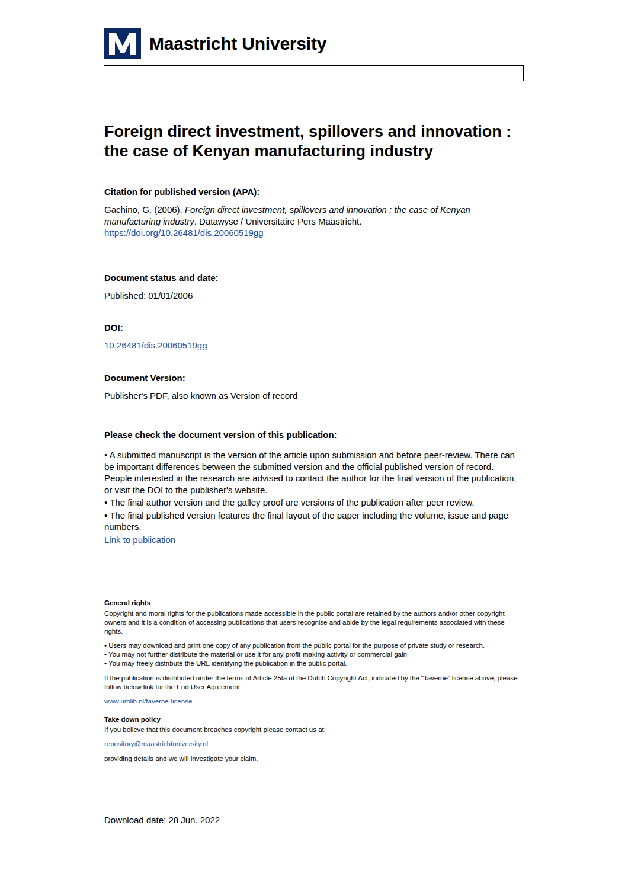Maastricht University
Foreign direct investment, spillovers and innovation :
the case of Kenyan manufacturing industry
Citation for published version (APA):
Gachino, G. (2006). Foreign direct investment, spillovers and innovation : the case of Kenyan manufacturing industry. Datawyse / Universitaire Pers Maastricht.
https://doi.org/10.26481/dis.20060519gg
Document status and date:
Published: 01/01/2006
DOI:
10.26481/dis.20060519gg
Document Version:
Publisher's PDF, also known as Version of record
Please check the document version of this publication:
• A submitted manuscript is the version of the article upon submission and before peer-review. There can be important differences between the submitted version and the official published version of record. People interested in the research are advised to contact the author for the final version of the publication, or visit the DOI to the publisher's website.
• The final author version and the galley proof are versions of the publication after peer review.
• The final published version features the final layout of the paper including the volume, issue and page numbers.
Link to publication
General rights
Copyright and moral rights for the publications made accessible in the public portal are retained by the authors and/or other copyright owners and it is a condition of accessing publications that users recognise and abide by the legal requirements associated with these rights.
• Users may download and print one copy of any publication from the public portal for the purpose of private study or research.
• You may not further distribute the material or use it for any profit-making activity or commercial gain
• You may freely distribute the URL identifying the publication in the public portal.
If the publication is distributed under the terms of Article 25fa of the Dutch Copyright Act, indicated by the “Taverne” license above, please follow below link for the End User Agreement:
www.umlib.nl/taverne-license
Take down policy
If you believe that this document breaches copyright please contact us at:
repository@maastrichtuniversity.nl
providing details and we will investigate your claim.
Download date: 28 Jun. 2022